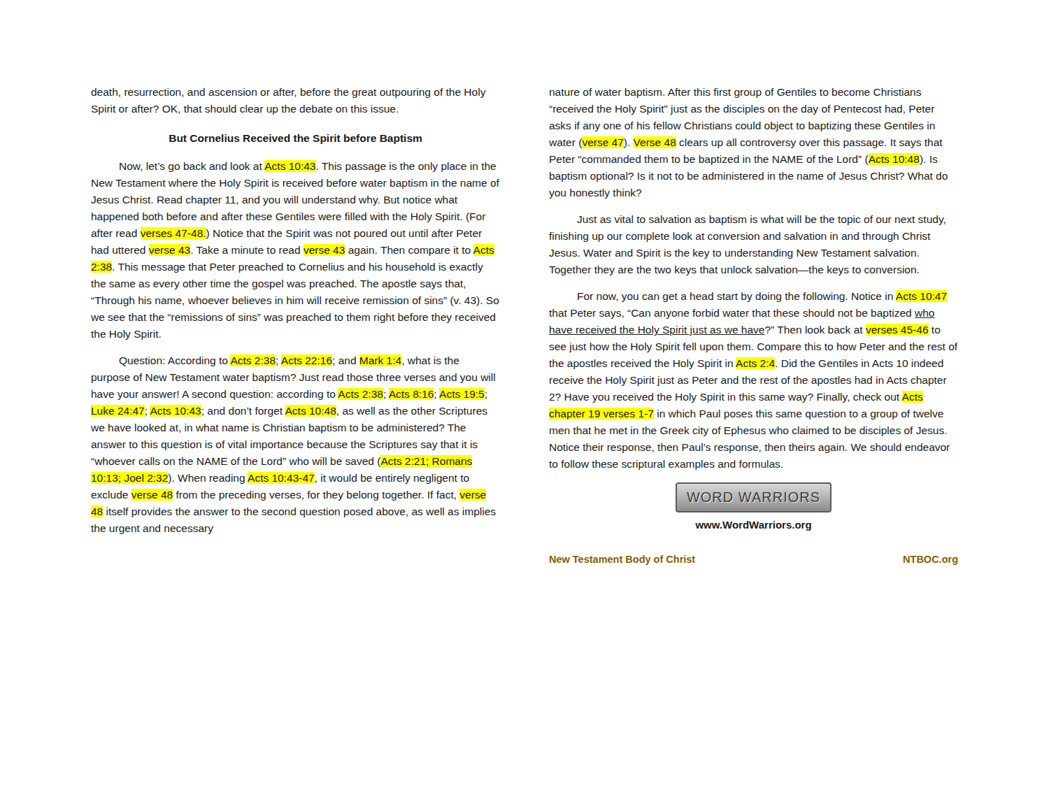death, resurrection, and ascension or after, before the great outpouring of the Holy Spirit or after? OK, that should clear up the debate on this issue.
But Cornelius Received the Spirit before Baptism
Now, let’s go back and look at Acts 10:43. This passage is the only place in the New Testament where the Holy Spirit is received before water baptism in the name of Jesus Christ. Read chapter 11, and you will understand why. But notice what happened both before and after these Gentiles were filled with the Holy Spirit. (For after read verses 47-48.) Notice that the Spirit was not poured out until after Peter had uttered verse 43. Take a minute to read verse 43 again. Then compare it to Acts 2:38. This message that Peter preached to Cornelius and his household is exactly the same as every other time the gospel was preached. The apostle says that, “Through his name, whoever believes in him will receive remission of sins” (v. 43). So we see that the “remissions of sins” was preached to them right before they received the Holy Spirit.
Question: According to Acts 2:38; Acts 22:16; and Mark 1:4, what is the purpose of New Testament water baptism? Just read those three verses and you will have your answer! A second question: according to Acts 2:38; Acts 8:16; Acts 19:5; Luke 24:47; Acts 10:43; and don’t forget Acts 10:48, as well as the other Scriptures we have looked at, in what name is Christian baptism to be administered? The answer to this question is of vital importance because the Scriptures say that it is “whoever calls on the NAME of the Lord” who will be saved (Acts 2:21; Romans 10:13; Joel 2:32). When reading Acts 10:43-47, it would be entirely negligent to exclude verse 48 from the preceding verses, for they belong together. If fact, verse 48 itself provides the answer to the second question posed above, as well as implies the urgent and necessary
nature of water baptism. After this first group of Gentiles to become Christians “received the Holy Spirit” just as the disciples on the day of Pentecost had, Peter asks if any one of his fellow Christians could object to baptizing these Gentiles in water (verse 47). Verse 48 clears up all controversy over this passage. It says that Peter “commanded them to be baptized in the NAME of the Lord” (Acts 10:48). Is baptism optional? Is it not to be administered in the name of Jesus Christ? What do you honestly think?
Just as vital to salvation as baptism is what will be the topic of our next study, finishing up our complete look at conversion and salvation in and through Christ Jesus. Water and Spirit is the key to understanding New Testament salvation. Together they are the two keys that unlock salvation—the keys to conversion.
For now, you can get a head start by doing the following. Notice in Acts 10:47 that Peter says, “Can anyone forbid water that these should not be baptized who have received the Holy Spirit just as we have?” Then look back at verses 45-46 to see just how the Holy Spirit fell upon them. Compare this to how Peter and the rest of the apostles received the Holy Spirit in Acts 2:4. Did the Gentiles in Acts 10 indeed receive the Holy Spirit just as Peter and the rest of the apostles had in Acts chapter 2? Have you received the Holy Spirit in this same way? Finally, check out Acts chapter 19 verses 1-7 in which Paul poses this same question to a group of twelve men that he met in the Greek city of Ephesus who claimed to be disciples of Jesus. Notice their response, then Paul’s response, then theirs again. We should endeavor to follow these scriptural examples and formulas.
WORD WARRIORS
www.WordWarriors.org
New Testament Body of Christ NTBOC.org